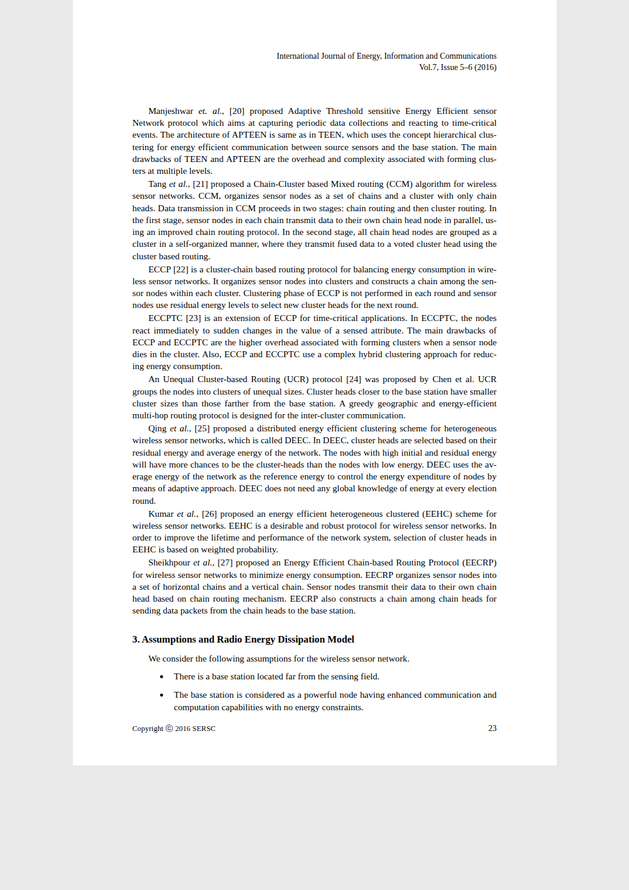International Journal of Energy, Information and Communications Vol.7, Issue 5–6 (2016)
Manjeshwar et. al., [20] proposed Adaptive Threshold sensitive Energy Efficient sensor Network protocol which aims at capturing periodic data collections and reacting to time-critical events. The architecture of APTEEN is same as in TEEN, which uses the concept hierarchical clustering for energy efficient communication between source sensors and the base station. The main drawbacks of TEEN and APTEEN are the overhead and complexity associated with forming clusters at multiple levels.
Tang et al., [21] proposed a Chain-Cluster based Mixed routing (CCM) algorithm for wireless sensor networks. CCM, organizes sensor nodes as a set of chains and a cluster with only chain heads. Data transmission in CCM proceeds in two stages: chain routing and then cluster routing. In the first stage, sensor nodes in each chain transmit data to their own chain head node in parallel, using an improved chain routing protocol. In the second stage, all chain head nodes are grouped as a cluster in a self-organized manner, where they transmit fused data to a voted cluster head using the cluster based routing.
ECCP [22] is a cluster-chain based routing protocol for balancing energy consumption in wireless sensor networks. It organizes sensor nodes into clusters and constructs a chain among the sensor nodes within each cluster. Clustering phase of ECCP is not performed in each round and sensor nodes use residual energy levels to select new cluster heads for the next round.
ECCPTC [23] is an extension of ECCP for time-critical applications. In ECCPTC, the nodes react immediately to sudden changes in the value of a sensed attribute. The main drawbacks of ECCP and ECCPTC are the higher overhead associated with forming clusters when a sensor node dies in the cluster. Also, ECCP and ECCPTC use a complex hybrid clustering approach for reducing energy consumption.
An Unequal Cluster-based Routing (UCR) protocol [24] was proposed by Chen et al. UCR groups the nodes into clusters of unequal sizes. Cluster heads closer to the base station have smaller cluster sizes than those farther from the base station. A greedy geographic and energy-efficient multi-hop routing protocol is designed for the inter-cluster communication.
Qing et al., [25] proposed a distributed energy efficient clustering scheme for heterogeneous wireless sensor networks, which is called DEEC. In DEEC, cluster heads are selected based on their residual energy and average energy of the network. The nodes with high initial and residual energy will have more chances to be the cluster-heads than the nodes with low energy. DEEC uses the average energy of the network as the reference energy to control the energy expenditure of nodes by means of adaptive approach. DEEC does not need any global knowledge of energy at every election round.
Kumar et al., [26] proposed an energy efficient heterogeneous clustered (EEHC) scheme for wireless sensor networks. EEHC is a desirable and robust protocol for wireless sensor networks. In order to improve the lifetime and performance of the network system, selection of cluster heads in EEHC is based on weighted probability.
Sheikhpour et al., [27] proposed an Energy Efficient Chain-based Routing Protocol (EECRP) for wireless sensor networks to minimize energy consumption. EECRP organizes sensor nodes into a set of horizontal chains and a vertical chain. Sensor nodes transmit their data to their own chain head based on chain routing mechanism. EECRP also constructs a chain among chain heads for sending data packets from the chain heads to the base station.
3. Assumptions and Radio Energy Dissipation Model
We consider the following assumptions for the wireless sensor network.
There is a base station located far from the sensing field.
The base station is considered as a powerful node having enhanced communication and computation capabilities with no energy constraints.
Copyright ⓒ 2016 SERSC 23